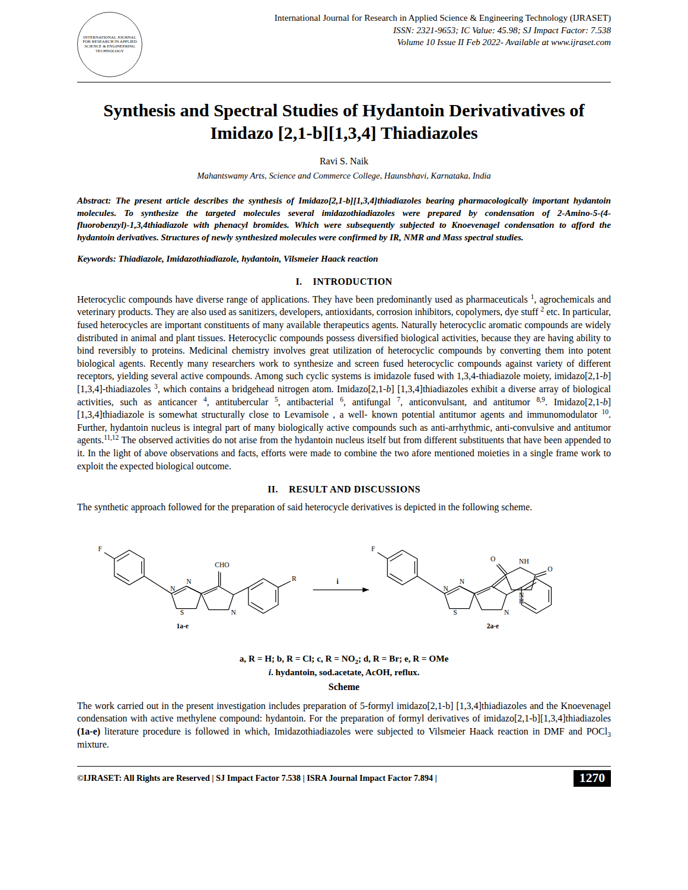INTERNATIONAL JOURNAL FOR RESEARCH IN APPLIED SCIENCE & ENGINEERING TECHNOLOGY
International Journal for Research in Applied Science & Engineering Technology (IJRASET)
ISSN: 2321-9653; IC Value: 45.98; SJ Impact Factor: 7.538
Volume 10 Issue II Feb 2022- Available at www.ijraset.com
Synthesis and Spectral Studies of Hydantoin Derivativatives of Imidazo [2,1-b][1,3,4] Thiadiazoles
Ravi S. Naik
Mahantswamy Arts, Science and Commerce College, Haunsbhavi, Karnataka, India
Abstract: The present article describes the synthesis of Imidazo[2,1-b][1,3,4]thiadiazoles bearing pharmacologically important hydantoin molecules. To synthesize the targeted molecules several imidazothiadiazoles were prepared by condensation of 2-Amino-5-(4-fluorobenzyl)-1,3,4thiadiazole with phenacyl bromides. Which were subsequently subjected to Knoevenagel condensation to afford the hydantoin derivatives. Structures of newly synthesized molecules were confirmed by IR, NMR and Mass spectral studies.
Keywords: Thiadiazole, Imidazothiadiazole, hydantoin, Vilsmeier Haack reaction
I. INTRODUCTION
Heterocyclic compounds have diverse range of applications. They have been predominantly used as pharmaceuticals 1, agrochemicals and veterinary products. They are also used as sanitizers, developers, antioxidants, corrosion inhibitors, copolymers, dye stuff 2 etc. In particular, fused heterocycles are important constituents of many available therapeutics agents. Naturally heterocyclic aromatic compounds are widely distributed in animal and plant tissues. Heterocyclic compounds possess diversified biological activities, because they are having ability to bind reversibly to proteins. Medicinal chemistry involves great utilization of heterocyclic compounds by converting them into potent biological agents. Recently many researchers work to synthesize and screen fused heterocyclic compounds against variety of different receptors, yielding several active compounds. Among such cyclic systems is imidazole fused with 1,3,4-thiadiazole moiety, imidazo[2,1-b][1,3,4]-thiadiazoles 3, which contains a bridgehead nitrogen atom. Imidazo[2,1-b] [1,3,4]thiadiazoles exhibit a diverse array of biological activities, such as anticancer 4, antitubercular 5, antibacterial 6, antifungal 7, anticonvulsant, and antitumor 8,9. Imidazo[2,1-b] [1,3,4]thiadiazole is somewhat structurally close to Levamisole , a well- known potential antitumor agents and immunomodulator 10. Further, hydantoin nucleus is integral part of many biologically active compounds such as anti-arrhythmic, anti-convulsive and antitumor agents.11,12 The observed activities do not arise from the hydantoin nucleus itself but from different substituents that have been appended to it. In the light of above observations and facts, efforts were made to combine the two afore mentioned moieties in a single frame work to exploit the expected biological outcome.
II. RESULT AND DISCUSSIONS
The synthetic approach followed for the preparation of said heterocycle derivatives is depicted in the following scheme.
F CHO R N N S N 1a-e i F O NH O N H N N S N 2a-e
a, R = H; b, R = Cl; c, R = NO2; d, R = Br; e, R = OMe
i. hydantoin, sod.acetate, AcOH, reflux.
Scheme
The work carried out in the present investigation includes preparation of 5-formyl imidazo[2,1-b] [1,3,4]thiadiazoles and the Knoevenagel condensation with active methylene compound: hydantoin. For the preparation of formyl derivatives of imidazo[2,1-b][1,3,4]thiadiazoles (1a-e) literature procedure is followed in which, Imidazothiadiazoles were subjected to Vilsmeier Haack reaction in DMF and POCl3 mixture.
©IJRASET: All Rights are Reserved | SJ Impact Factor 7.538 | ISRA Journal Impact Factor 7.894 |
1270